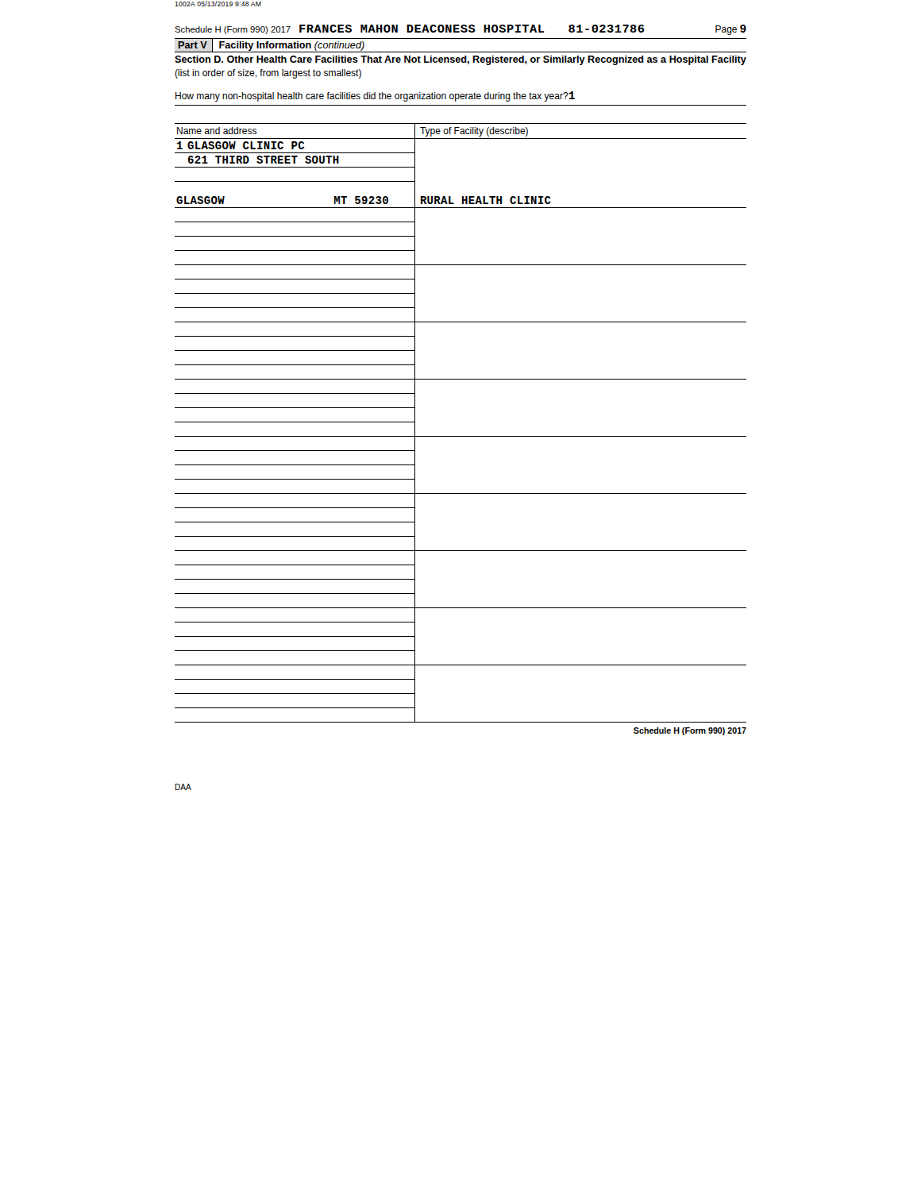1002A 05/13/2019 9:48 AM
Schedule H (Form 990) 2017
FRANCES MAHON DEACONESS HOSPITAL 81-0231786
Page 9
Part V
Facility Information (continued)
Section D. Other Health Care Facilities That Are Not Licensed, Registered, or Similarly Recognized as a Hospital Facility
(list in order of size, from largest to smallest)
How many non-hospital health care facilities did the organization operate during the tax year?1
| Name and address | Type of Facility (describe) |
| --- | --- |
| 1 GLASGOW CLINIC PC | |
| 621 THIRD STREET SOUTH | |
| GLASGOW MT 59230 | RURAL HEALTH CLINIC |
Schedule H (Form 990) 2017
DAA